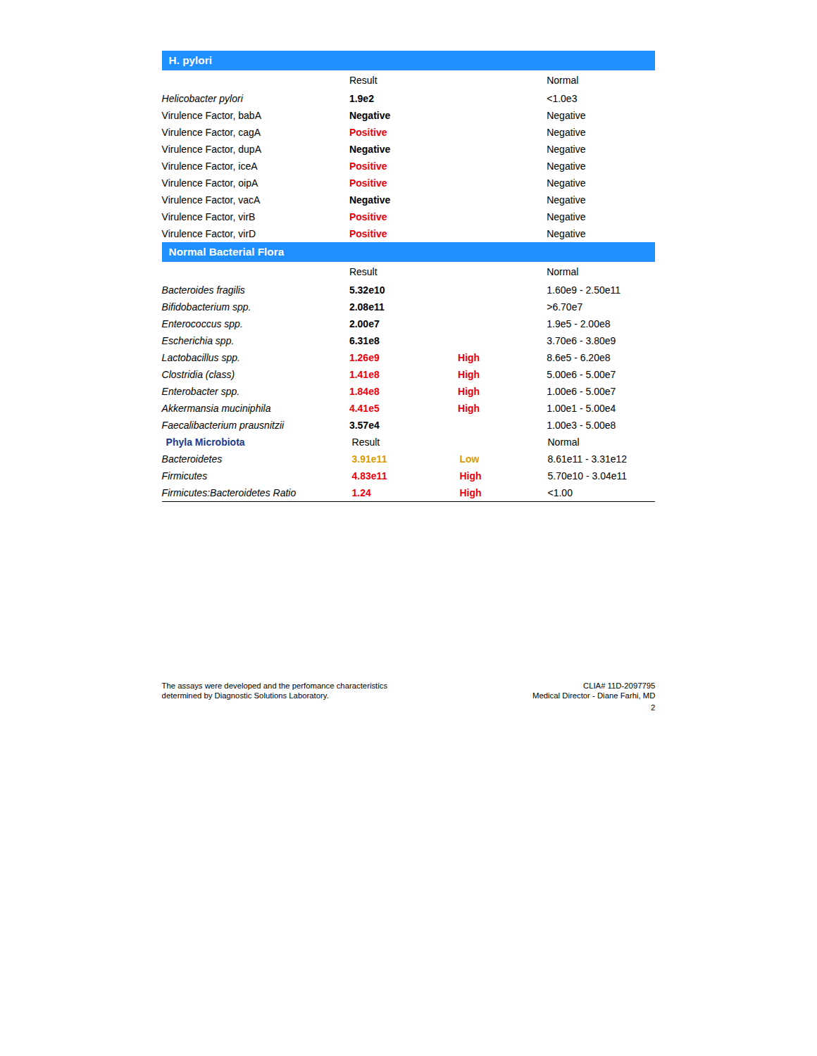H. pylori
| | Result | | Normal |
| Helicobacter pylori | 1.9e2 | | <1.0e3 |
| Virulence Factor, babA | Negative | | Negative |
| Virulence Factor, cagA | Positive | | Negative |
| Virulence Factor, dupA | Negative | | Negative |
| Virulence Factor, iceA | Positive | | Negative |
| Virulence Factor, oipA | Positive | | Negative |
| Virulence Factor, vacA | Negative | | Negative |
| Virulence Factor, virB | Positive | | Negative |
| Virulence Factor, virD | Positive | | Negative |
Normal Bacterial Flora
| | Result | | Normal |
| Bacteroides fragilis | 5.32e10 | | 1.60e9 - 2.50e11 |
| Bifidobacterium spp. | 2.08e11 | | >6.70e7 |
| Enterococcus spp. | 2.00e7 | | 1.9e5 - 2.00e8 |
| Escherichia spp. | 6.31e8 | | 3.70e6 - 3.80e9 |
| Lactobacillus spp. | 1.26e9 | High | 8.6e5 - 6.20e8 |
| Clostridia (class) | 1.41e8 | High | 5.00e6 - 5.00e7 |
| Enterobacter spp. | 1.84e8 | High | 1.00e6 - 5.00e7 |
| Akkermansia muciniphila | 4.41e5 | High | 1.00e1 - 5.00e4 |
| Faecalibacterium prausnitzii | 3.57e4 | | 1.00e3 - 5.00e8 |
| Phyla Microbiota | Result | | Normal |
| Bacteroidetes | 3.91e11 | Low | 8.61e11 - 3.31e12 |
| Firmicutes | 4.83e11 | High | 5.70e10 - 3.04e11 |
| Firmicutes:Bacteroidetes Ratio | 1.24 | High | <1.00 |
The assays were developed and the perfomance characteristics
determined by Diagnostic Solutions Laboratory.
CLIA# 11D-2097795
Medical Director - Diane Farhi, MD
2